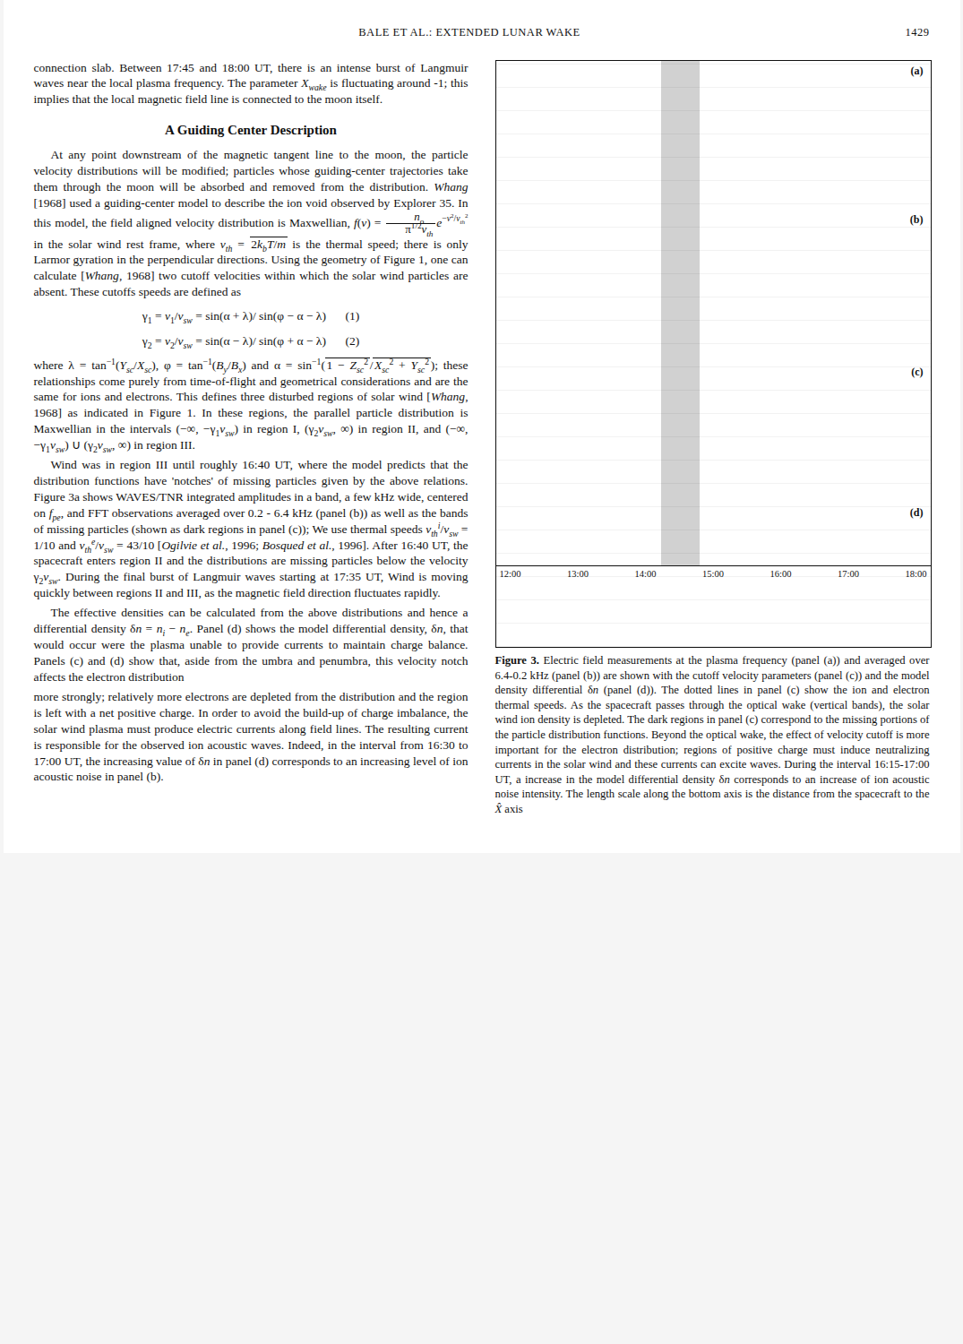Bale et al.: Extended Lunar Wake 1429
connection slab. Between 17:45 and 18:00 UT, there is an intense burst of Langmuir waves near the local plasma frequency. The parameter Xwake is fluctuating around -1; this implies that the local magnetic field line is connected to the moon itself.
A Guiding Center Description
At any point downstream of the magnetic tangent line to the moon, the particle velocity distributions will be modified; particles whose guiding-center trajectories take them through the moon will be absorbed and removed from the distribution. Whang [1968] used a guiding-center model to describe the ion void observed by Explorer 35. In this model, the field aligned velocity distribution is Maxwellian, f(v) = no π1/2vth e−v2/vth2 in the solar wind rest frame, where vth = 2kbT/m is the thermal speed; there is only Larmor gyration in the perpendicular directions. Using the geometry of Figure 1, one can calculate [Whang, 1968] two cutoff velocities within which the solar wind particles are absent. These cutoffs speeds are defined as
γ1 = v1/vsw = sin(α + λ)/ sin(φ − α − λ) (1)
γ2 = v2/vsw = sin(α − λ)/ sin(φ + α − λ) (2)
where λ = tan−1(Ysc/Xsc), φ = tan−1(By/Bx) and α = sin−1(1 − Zsc2/Xsc2 + Ysc2); these relationships come purely from time-of-flight and geometrical considerations and are the same for ions and electrons. This defines three disturbed regions of solar wind [Whang, 1968] as indicated in Figure 1. In these regions, the parallel particle distribution is Maxwellian in the intervals (−∞, −γ1vsw) in region I, (γ2vsw, ∞) in region II, and (−∞, −γ1vsw) ∪ (γ2vsw, ∞) in region III.
Wind was in region III until roughly 16:40 UT, where the model predicts that the distribution functions have 'notches' of missing particles given by the above relations. Figure 3a shows WAVES/TNR integrated amplitudes in a band, a few kHz wide, centered on fpe, and FFT observations averaged over 0.2 - 6.4 kHz (panel (b)) as well as the bands of missing particles (shown as dark regions in panel (c)); We use thermal speeds vthi/vsw = 1/10 and vthe/vsw = 43/10 [Ogilvie et al., 1996; Bosqued et al., 1996]. After 16:40 UT, the spacecraft enters region II and the distributions are missing particles below the velocity γ2vsw. During the final burst of Langmuir waves starting at 17:35 UT, Wind is moving quickly between regions II and III, as the magnetic field direction fluctuates rapidly.
The effective densities can be calculated from the above distributions and hence a differential density δn = ni − ne. Panel (d) shows the model differential density, δn, that would occur were the plasma unable to provide currents to maintain charge balance. Panels (c) and (d) show that, aside from the umbra and penumbra, this velocity notch affects the electron distribution
more strongly; relatively more electrons are depleted from the distribution and the region is left with a net positive charge. In order to avoid the build-up of charge imbalance, the solar wind plasma must produce electric currents along field lines. The resulting current is responsible for the observed ion acoustic waves. Indeed, in the interval from 16:30 to 17:00 UT, the increasing value of δn in panel (d) corresponds to an increasing level of ion acoustic noise in panel (b).
(a) (b) (c) (d) 12:0013:0014:0015:0016:0017:0018:00
Figure 3. Electric field measurements at the plasma frequency (panel (a)) and averaged over 6.4-0.2 kHz (panel (b)) are shown with the cutoff velocity parameters (panel (c)) and the model density differential δn (panel (d)). The dotted lines in panel (c) show the ion and electron thermal speeds. As the spacecraft passes through the optical wake (vertical bands), the solar wind ion density is depleted. The dark regions in panel (c) correspond to the missing portions of the particle distribution functions. Beyond the optical wake, the effect of velocity cutoff is more important for the electron distribution; regions of positive charge must induce neutralizing currents in the solar wind and these currents can excite waves. During the interval 16:15-17:00 UT, a increase in the model differential density δn corresponds to an increase of ion acoustic noise intensity. The length scale along the bottom axis is the distance from the spacecraft to the X̂ axis